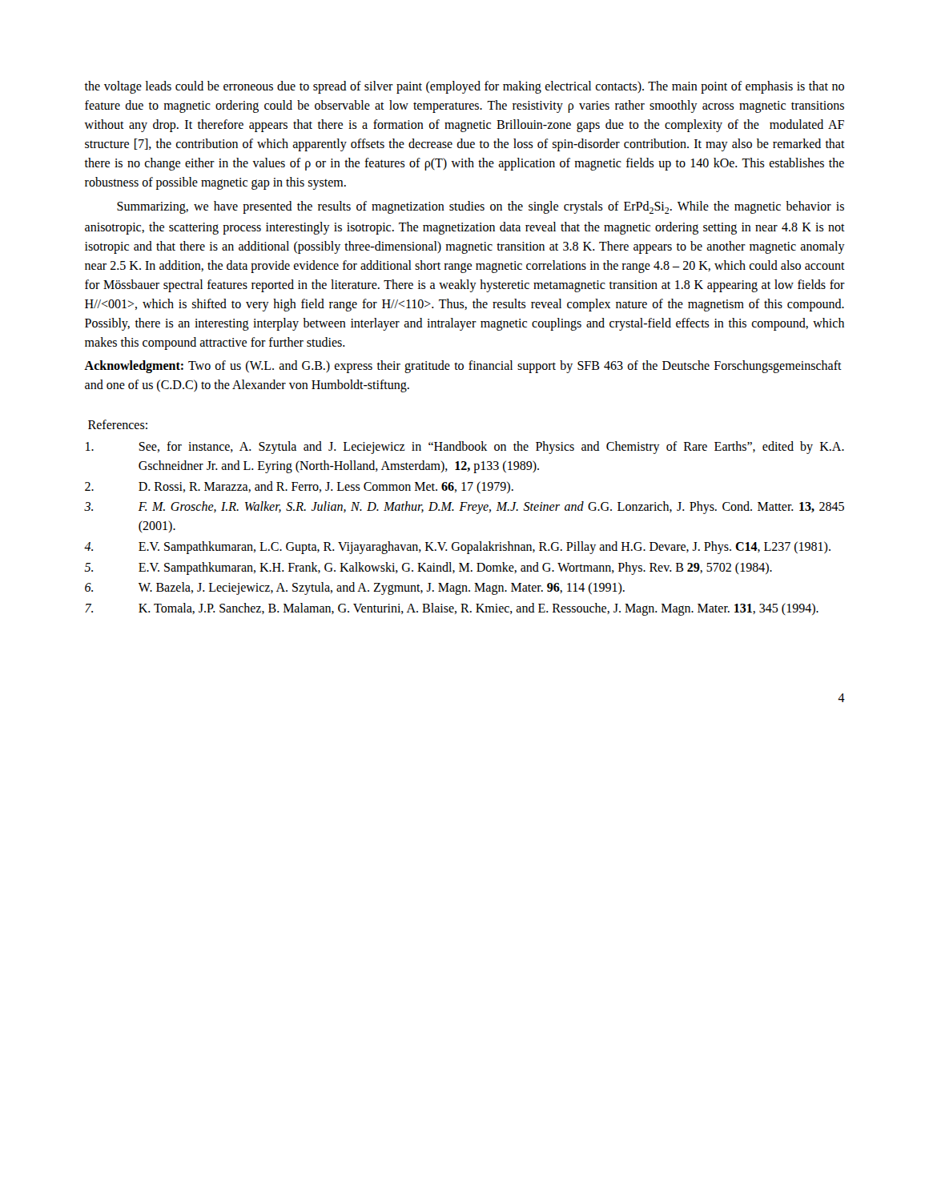the voltage leads could be erroneous due to spread of silver paint (employed for making electrical contacts). The main point of emphasis is that no feature due to magnetic ordering could be observable at low temperatures. The resistivity ρ varies rather smoothly across magnetic transitions without any drop. It therefore appears that there is a formation of magnetic Brillouin-zone gaps due to the complexity of the modulated AF structure [7], the contribution of which apparently offsets the decrease due to the loss of spin-disorder contribution. It may also be remarked that there is no change either in the values of ρ or in the features of ρ(T) with the application of magnetic fields up to 140 kOe. This establishes the robustness of possible magnetic gap in this system.
Summarizing, we have presented the results of magnetization studies on the single crystals of ErPd2Si2. While the magnetic behavior is anisotropic, the scattering process interestingly is isotropic. The magnetization data reveal that the magnetic ordering setting in near 4.8 K is not isotropic and that there is an additional (possibly three-dimensional) magnetic transition at 3.8 K. There appears to be another magnetic anomaly near 2.5 K. In addition, the data provide evidence for additional short range magnetic correlations in the range 4.8 – 20 K, which could also account for Mössbauer spectral features reported in the literature. There is a weakly hysteretic metamagnetic transition at 1.8 K appearing at low fields for H//<001>, which is shifted to very high field range for H//<110>. Thus, the results reveal complex nature of the magnetism of this compound. Possibly, there is an interesting interplay between interlayer and intralayer magnetic couplings and crystal-field effects in this compound, which makes this compound attractive for further studies.
Acknowledgment: Two of us (W.L. and G.B.) express their gratitude to financial support by SFB 463 of the Deutsche Forschungsgemeinschaft and one of us (C.D.C) to the Alexander von Humboldt-stiftung.
References:
1. See, for instance, A. Szytula and J. Leciejewicz in “Handbook on the Physics and Chemistry of Rare Earths”, edited by K.A. Gschneidner Jr. and L. Eyring (North-Holland, Amsterdam), 12, p133 (1989).
2. D. Rossi, R. Marazza, and R. Ferro, J. Less Common Met. 66, 17 (1979).
3. F. M. Grosche, I.R. Walker, S.R. Julian, N. D. Mathur, D.M. Freye, M.J. Steiner and G.G. Lonzarich, J. Phys. Cond. Matter. 13, 2845 (2001).
4. E.V. Sampathkumaran, L.C. Gupta, R. Vijayaraghavan, K.V. Gopalakrishnan, R.G. Pillay and H.G. Devare, J. Phys. C14, L237 (1981).
5. E.V. Sampathkumaran, K.H. Frank, G. Kalkowski, G. Kaindl, M. Domke, and G. Wortmann, Phys. Rev. B 29, 5702 (1984).
6. W. Bazela, J. Leciejewicz, A. Szytula, and A. Zygmunt, J. Magn. Magn. Mater. 96, 114 (1991).
7. K. Tomala, J.P. Sanchez, B. Malaman, G. Venturini, A. Blaise, R. Kmiec, and E. Ressouche, J. Magn. Magn. Mater. 131, 345 (1994).
4